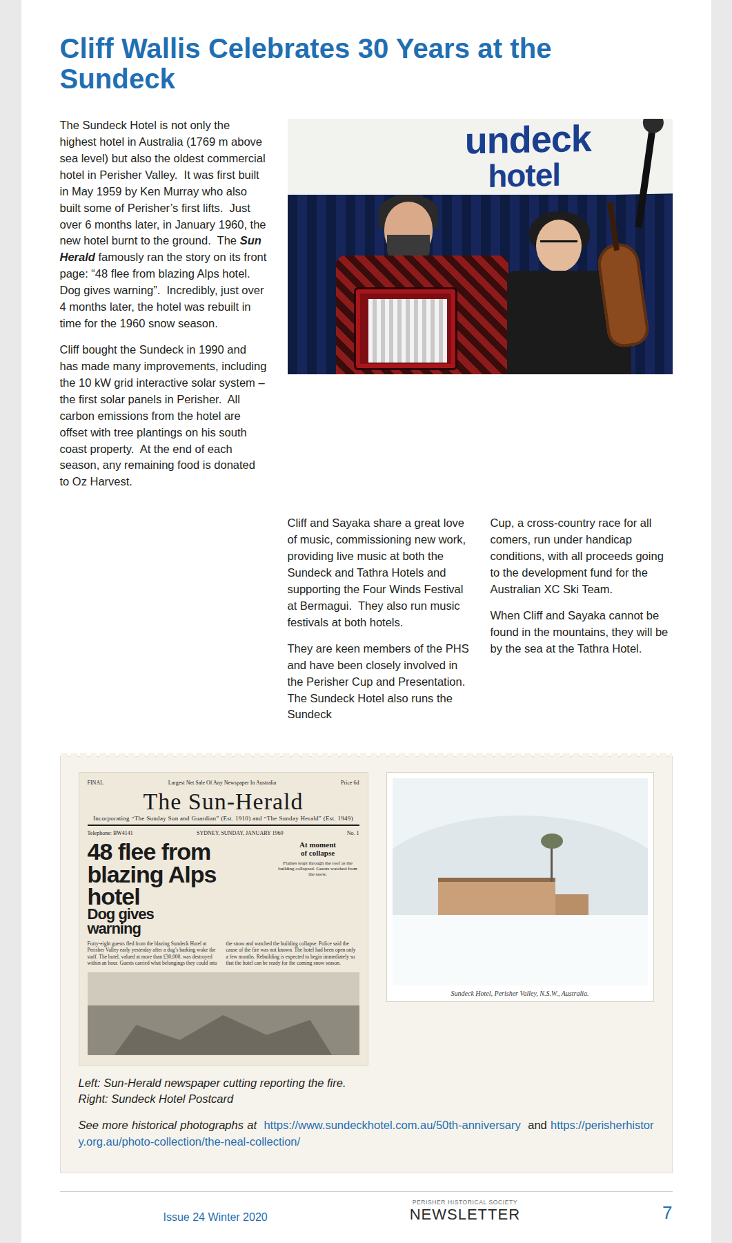Cliff Wallis Celebrates 30 Years at the Sundeck
The Sundeck Hotel is not only the highest hotel in Australia (1769 m above sea level) but also the oldest commercial hotel in Perisher Valley. It was first built in May 1959 by Ken Murray who also built some of Perisher’s first lifts. Just over 6 months later, in January 1960, the new hotel burnt to the ground. The Sun Herald famously ran the story on its front page: “48 flee from blazing Alps hotel. Dog gives warning”. Incredibly, just over 4 months later, the hotel was rebuilt in time for the 1960 snow season.
Cliff bought the Sundeck in 1990 and has made many improvements, including the 10 kW grid interactive solar system – the first solar panels in Perisher. All carbon emissions from the hotel are offset with tree plantings on his south coast property. At the end of each season, any remaining food is donated to Oz Harvest.
undeck hotel
Cliff and Sayaka share a great love of music, commissioning new work, providing live music at both the Sundeck and Tathra Hotels and supporting the Four Winds Festival at Bermagui. They also run music festivals at both hotels.
They are keen members of the PHS and have been closely involved in the Perisher Cup and Presentation. The Sundeck Hotel also runs the Sundeck
Cup, a cross-country race for all comers, run under handicap conditions, with all proceeds going to the development fund for the Australian XC Ski Team.
When Cliff and Sayaka cannot be found in the mountains, they will be by the sea at the Tathra Hotel.
FINAL Largest Net Sale Of Any Newspaper In Australia Price 6d
The Sun-Herald
Incorporating “The Sunday Sun and Guardian” (Est. 1910) and “The Sunday Herald” (Est. 1949)
Telephone: BW4141 SYDNEY, SUNDAY, JANUARY 1960 No. 1
48 flee from
blazing Alps
hotel
Dog gives
warning
At moment
of collapse
Flames leapt through the roof as the building collapsed. Guests watched from the snow.
Forty-eight guests fled from the blazing Sundeck Hotel at Perisher Valley early yesterday after a dog’s barking woke the staff. The hotel, valued at more than £30,000, was destroyed within an hour. Guests carried what belongings they could into the snow and watched the building collapse. Police said the cause of the fire was not known. The hotel had been open only a few months. Rebuilding is expected to begin immediately so that the hotel can be ready for the coming snow season.
Sundeck Hotel, Perisher Valley, N.S.W., Australia.
Left: Sun-Herald newspaper cutting reporting the fire.
Right: Sundeck Hotel Postcard
See more historical photographs at https://www.sundeckhotel.com.au/50th-anniversary and https://perisherhistory.org.au/photo-collection/the-neal-collection/
Issue 24 Winter 2020
Perisher Historical Society
NEWSLETTER
7